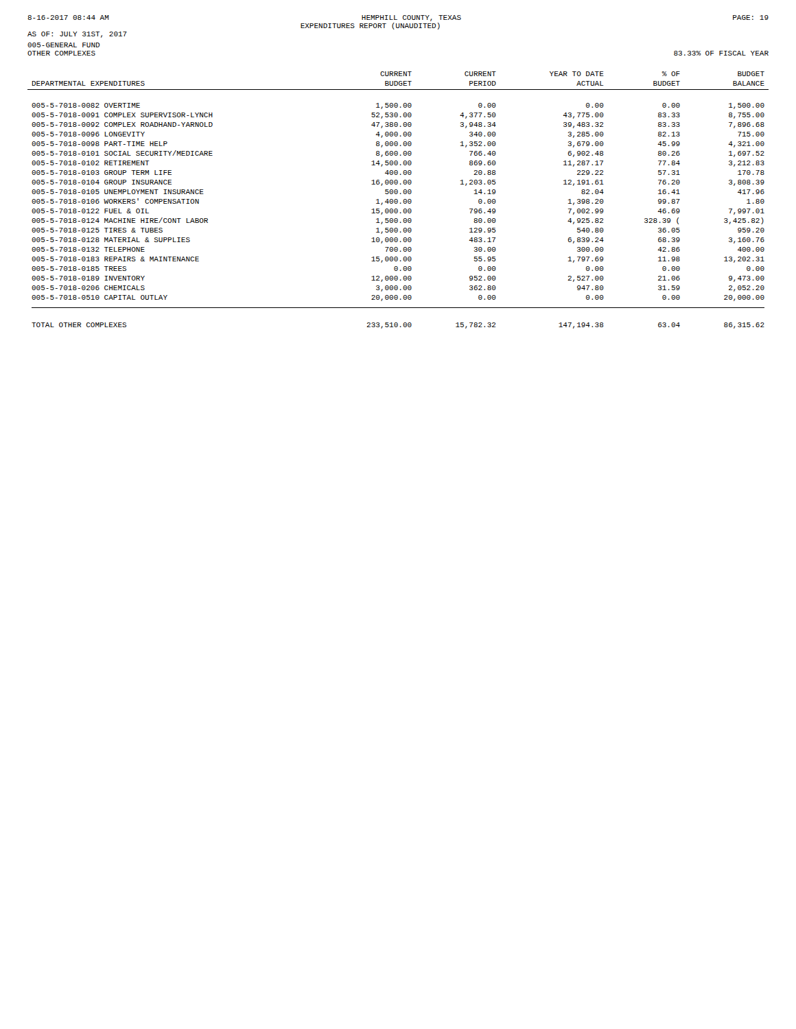8-16-2017 08:44 AM HEMPHILL COUNTY, TEXAS PAGE: 19
EXPENDITURES REPORT (UNAUDITED)
AS OF: JULY 31ST, 2017
005-GENERAL FUND
OTHER COMPLEXES 83.33% OF FISCAL YEAR
| | CURRENT | CURRENT | YEAR TO DATE | % OF | BUDGET |
| --- | --- | --- | --- | --- | --- |
| DEPARTMENTAL EXPENDITURES | BUDGET | PERIOD | ACTUAL | BUDGET | BALANCE |
| 005-5-7018-0082 OVERTIME | 1,500.00 | 0.00 | 0.00 | 0.00 | 1,500.00 |
| 005-5-7018-0091 COMPLEX SUPERVISOR-LYNCH | 52,530.00 | 4,377.50 | 43,775.00 | 83.33 | 8,755.00 |
| 005-5-7018-0092 COMPLEX ROADHAND-YARNOLD | 47,380.00 | 3,948.34 | 39,483.32 | 83.33 | 7,896.68 |
| 005-5-7018-0096 LONGEVITY | 4,000.00 | 340.00 | 3,285.00 | 82.13 | 715.00 |
| 005-5-7018-0098 PART-TIME HELP | 8,000.00 | 1,352.00 | 3,679.00 | 45.99 | 4,321.00 |
| 005-5-7018-0101 SOCIAL SECURITY/MEDICARE | 8,600.00 | 766.40 | 6,902.48 | 80.26 | 1,697.52 |
| 005-5-7018-0102 RETIREMENT | 14,500.00 | 869.60 | 11,287.17 | 77.84 | 3,212.83 |
| 005-5-7018-0103 GROUP TERM LIFE | 400.00 | 20.88 | 229.22 | 57.31 | 170.78 |
| 005-5-7018-0104 GROUP INSURANCE | 16,000.00 | 1,203.05 | 12,191.61 | 76.20 | 3,808.39 |
| 005-5-7018-0105 UNEMPLOYMENT INSURANCE | 500.00 | 14.19 | 82.04 | 16.41 | 417.96 |
| 005-5-7018-0106 WORKERS' COMPENSATION | 1,400.00 | 0.00 | 1,398.20 | 99.87 | 1.80 |
| 005-5-7018-0122 FUEL & OIL | 15,000.00 | 796.49 | 7,002.99 | 46.69 | 7,997.01 |
| 005-5-7018-0124 MACHINE HIRE/CONT LABOR | 1,500.00 | 80.00 | 4,925.82 | 328.39 ( | 3,425.82) |
| 005-5-7018-0125 TIRES & TUBES | 1,500.00 | 129.95 | 540.80 | 36.05 | 959.20 |
| 005-5-7018-0128 MATERIAL & SUPPLIES | 10,000.00 | 483.17 | 6,839.24 | 68.39 | 3,160.76 |
| 005-5-7018-0132 TELEPHONE | 700.00 | 30.00 | 300.00 | 42.86 | 400.00 |
| 005-5-7018-0183 REPAIRS & MAINTENANCE | 15,000.00 | 55.95 | 1,797.69 | 11.98 | 13,202.31 |
| 005-5-7018-0185 TREES | 0.00 | 0.00 | 0.00 | 0.00 | 0.00 |
| 005-5-7018-0189 INVENTORY | 12,000.00 | 952.00 | 2,527.00 | 21.06 | 9,473.00 |
| 005-5-7018-0206 CHEMICALS | 3,000.00 | 362.80 | 947.80 | 31.59 | 2,052.20 |
| 005-5-7018-0510 CAPITAL OUTLAY | 20,000.00 | 0.00 | 0.00 | 0.00 | 20,000.00 |
| TOTAL OTHER COMPLEXES | 233,510.00 | 15,782.32 | 147,194.38 | 63.04 | 86,315.62 |